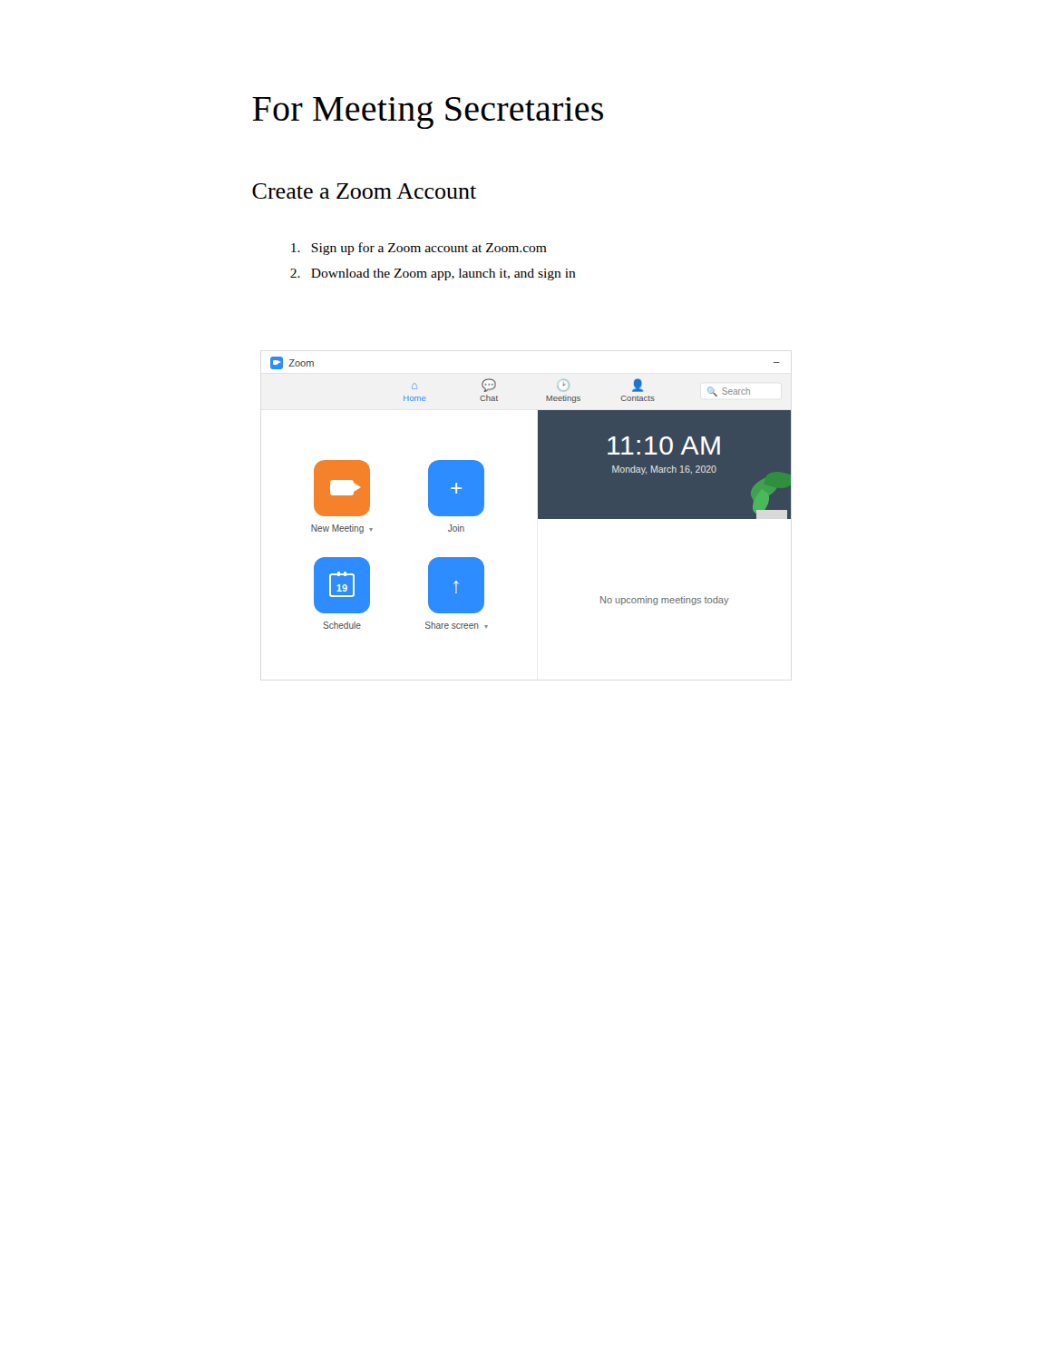For Meeting Secretaries
Create a Zoom Account
Sign up for a Zoom account at Zoom.com
Download the Zoom app, launch it, and sign in
Zoom
−
⌂ Home
💬 Chat
🕑 Meetings
👤 Contacts
🔍 Search
New Meeting ▾
+
Join
19
Schedule
↑
Share screen ▾
11:10 AM
Monday, March 16, 2020
No upcoming meetings today